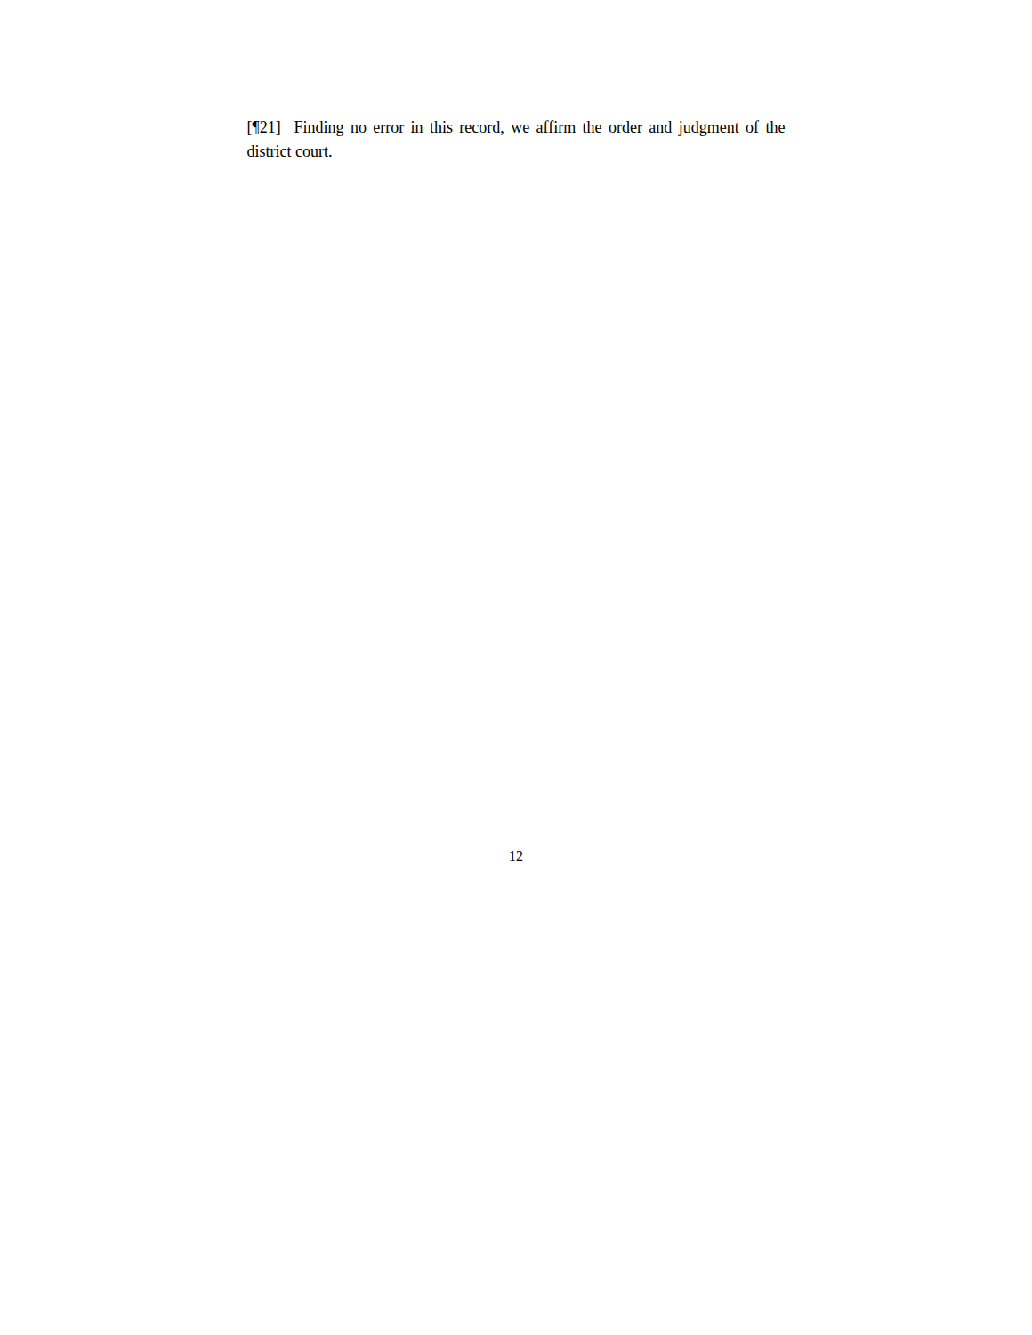[¶21] Finding no error in this record, we affirm the order and judgment of the district court.
12